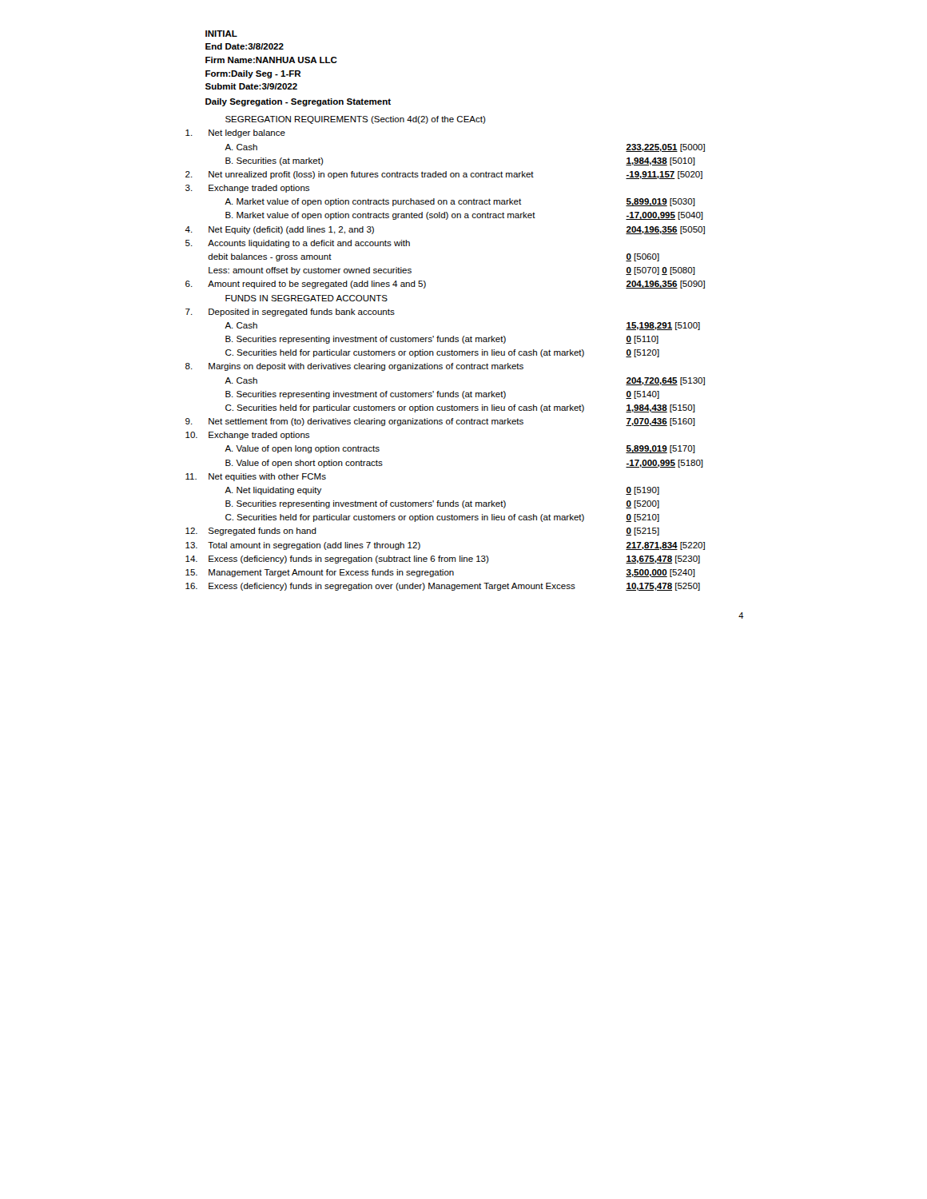INITIAL
End Date:3/8/2022
Firm Name:NANHUA USA LLC
Form:Daily Seg - 1-FR
Submit Date:3/9/2022
Daily Segregation - Segregation Statement
| | SEGREGATION REQUIREMENTS (Section 4d(2) of the CEAct) | |
| 1. | Net ledger balance | |
| | A. Cash | 233,225,051 [5000] |
| | B. Securities (at market) | 1,984,438 [5010] |
| 2. | Net unrealized profit (loss) in open futures contracts traded on a contract market | -19,911,157 [5020] |
| 3. | Exchange traded options | |
| | A. Market value of open option contracts purchased on a contract market | 5,899,019 [5030] |
| | B. Market value of open option contracts granted (sold) on a contract market | -17,000,995 [5040] |
| 4. | Net Equity (deficit) (add lines 1, 2, and 3) | 204,196,356 [5050] |
| 5. | Accounts liquidating to a deficit and accounts with | |
| | debit balances - gross amount | 0 [5060] |
| | Less: amount offset by customer owned securities | 0 [5070] 0 [5080] |
| 6. | Amount required to be segregated (add lines 4 and 5) | 204,196,356 [5090] |
| | FUNDS IN SEGREGATED ACCOUNTS | |
| 7. | Deposited in segregated funds bank accounts | |
| | A. Cash | 15,198,291 [5100] |
| | B. Securities representing investment of customers' funds (at market) | 0 [5110] |
| | C. Securities held for particular customers or option customers in lieu of cash (at market) | 0 [5120] |
| 8. | Margins on deposit with derivatives clearing organizations of contract markets | |
| | A. Cash | 204,720,645 [5130] |
| | B. Securities representing investment of customers' funds (at market) | 0 [5140] |
| | C. Securities held for particular customers or option customers in lieu of cash (at market) | 1,984,438 [5150] |
| 9. | Net settlement from (to) derivatives clearing organizations of contract markets | 7,070,436 [5160] |
| 10. | Exchange traded options | |
| | A. Value of open long option contracts | 5,899,019 [5170] |
| | B. Value of open short option contracts | -17,000,995 [5180] |
| 11. | Net equities with other FCMs | |
| | A. Net liquidating equity | 0 [5190] |
| | B. Securities representing investment of customers' funds (at market) | 0 [5200] |
| | C. Securities held for particular customers or option customers in lieu of cash (at market) | 0 [5210] |
| 12. | Segregated funds on hand | 0 [5215] |
| 13. | Total amount in segregation (add lines 7 through 12) | 217,871,834 [5220] |
| 14. | Excess (deficiency) funds in segregation (subtract line 6 from line 13) | 13,675,478 [5230] |
| 15. | Management Target Amount for Excess funds in segregation | 3,500,000 [5240] |
| 16. | Excess (deficiency) funds in segregation over (under) Management Target Amount Excess | 10,175,478 [5250] |
4